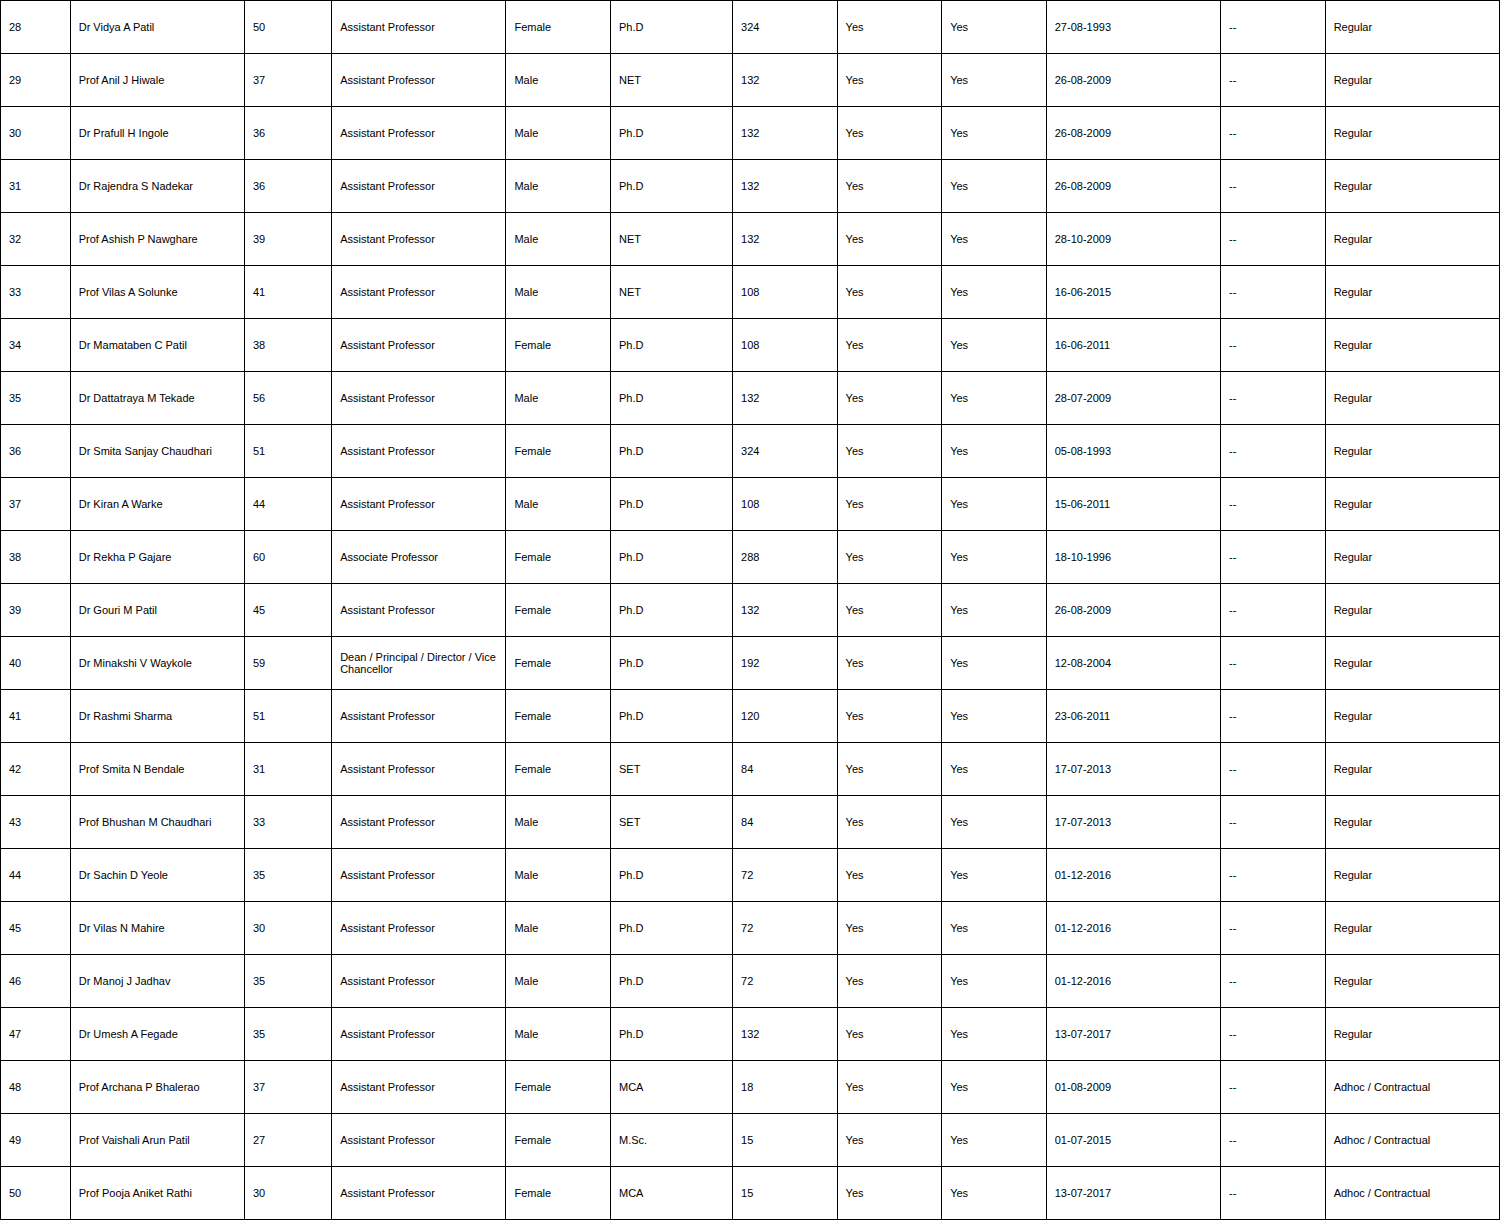| 28 | Dr Vidya A Patil | 50 | Assistant Professor | Female | Ph.D | 324 | Yes | Yes | 27-08-1993 | -- | Regular |
| 29 | Prof Anil J Hiwale | 37 | Assistant Professor | Male | NET | 132 | Yes | Yes | 26-08-2009 | -- | Regular |
| 30 | Dr Prafull H Ingole | 36 | Assistant Professor | Male | Ph.D | 132 | Yes | Yes | 26-08-2009 | -- | Regular |
| 31 | Dr Rajendra S Nadekar | 36 | Assistant Professor | Male | Ph.D | 132 | Yes | Yes | 26-08-2009 | -- | Regular |
| 32 | Prof Ashish P Nawghare | 39 | Assistant Professor | Male | NET | 132 | Yes | Yes | 28-10-2009 | -- | Regular |
| 33 | Prof Vilas A Solunke | 41 | Assistant Professor | Male | NET | 108 | Yes | Yes | 16-06-2015 | -- | Regular |
| 34 | Dr Mamataben C Patil | 38 | Assistant Professor | Female | Ph.D | 108 | Yes | Yes | 16-06-2011 | -- | Regular |
| 35 | Dr Dattatraya M Tekade | 56 | Assistant Professor | Male | Ph.D | 132 | Yes | Yes | 28-07-2009 | -- | Regular |
| 36 | Dr Smita Sanjay Chaudhari | 51 | Assistant Professor | Female | Ph.D | 324 | Yes | Yes | 05-08-1993 | -- | Regular |
| 37 | Dr Kiran A Warke | 44 | Assistant Professor | Male | Ph.D | 108 | Yes | Yes | 15-06-2011 | -- | Regular |
| 38 | Dr Rekha P Gajare | 60 | Associate Professor | Female | Ph.D | 288 | Yes | Yes | 18-10-1996 | -- | Regular |
| 39 | Dr Gouri M Patil | 45 | Assistant Professor | Female | Ph.D | 132 | Yes | Yes | 26-08-2009 | -- | Regular |
| 40 | Dr Minakshi V Waykole | 59 | Dean / Principal / Director / Vice Chancellor | Female | Ph.D | 192 | Yes | Yes | 12-08-2004 | -- | Regular |
| 41 | Dr Rashmi Sharma | 51 | Assistant Professor | Female | Ph.D | 120 | Yes | Yes | 23-06-2011 | -- | Regular |
| 42 | Prof Smita N Bendale | 31 | Assistant Professor | Female | SET | 84 | Yes | Yes | 17-07-2013 | -- | Regular |
| 43 | Prof Bhushan M Chaudhari | 33 | Assistant Professor | Male | SET | 84 | Yes | Yes | 17-07-2013 | -- | Regular |
| 44 | Dr Sachin D Yeole | 35 | Assistant Professor | Male | Ph.D | 72 | Yes | Yes | 01-12-2016 | -- | Regular |
| 45 | Dr Vilas N Mahire | 30 | Assistant Professor | Male | Ph.D | 72 | Yes | Yes | 01-12-2016 | -- | Regular |
| 46 | Dr Manoj J Jadhav | 35 | Assistant Professor | Male | Ph.D | 72 | Yes | Yes | 01-12-2016 | -- | Regular |
| 47 | Dr Umesh A Fegade | 35 | Assistant Professor | Male | Ph.D | 132 | Yes | Yes | 13-07-2017 | -- | Regular |
| 48 | Prof Archana P Bhalerao | 37 | Assistant Professor | Female | MCA | 18 | Yes | Yes | 01-08-2009 | -- | Adhoc / Contractual |
| 49 | Prof Vaishali Arun Patil | 27 | Assistant Professor | Female | M.Sc. | 15 | Yes | Yes | 01-07-2015 | -- | Adhoc / Contractual |
| 50 | Prof Pooja Aniket Rathi | 30 | Assistant Professor | Female | MCA | 15 | Yes | Yes | 13-07-2017 | -- | Adhoc / Contractual |